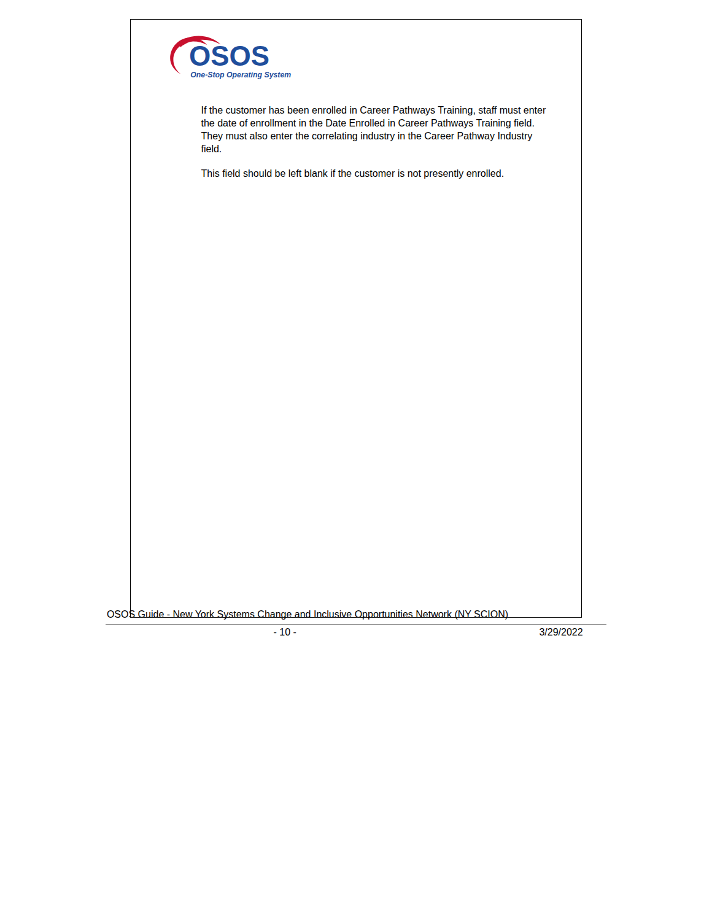If the customer has been enrolled in Career Pathways Training, staff must enter the date of enrollment in the Date Enrolled in Career Pathways Training field. They must also enter the correlating industry in the Career Pathway Industry field.
This field should be left blank if the customer is not presently enrolled.
OSOS Guide - New York Systems Change and Inclusive Opportunities Network (NY SCION)
- 10 - 3/29/2022